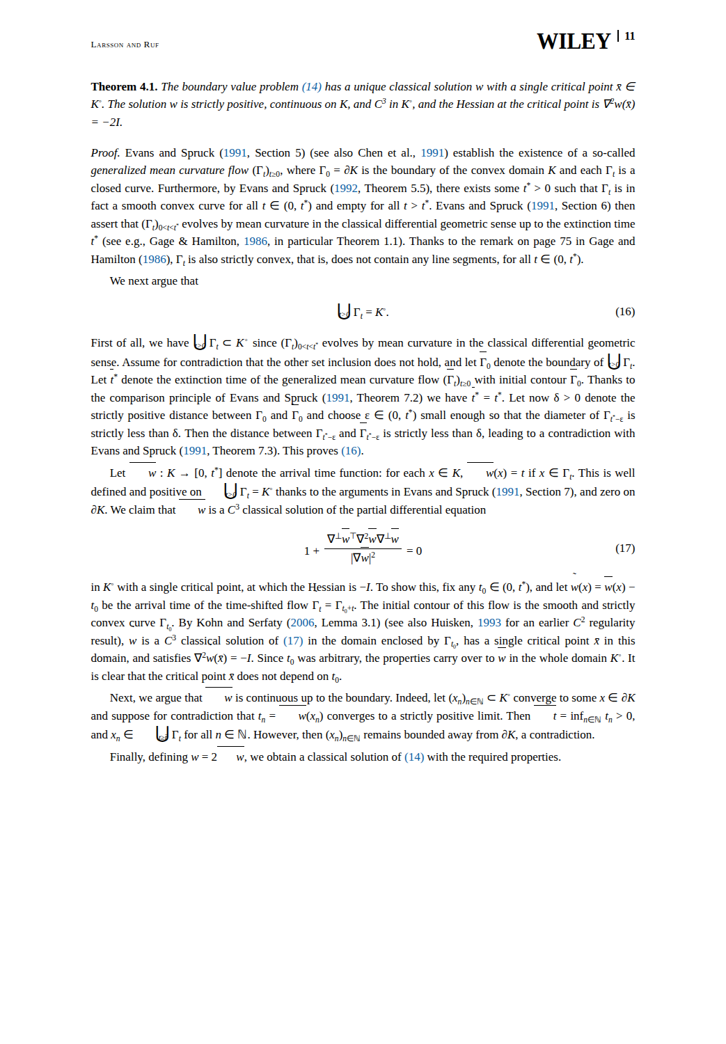Larsson and Ruf
WILEY 11
Theorem 4.1. The boundary value problem (14) has a unique classical solution w with a single critical point x̄ ∈ K◦. The solution w is strictly positive, continuous on K, and C3 in K◦, and the Hessian at the critical point is ∇2w(x̄) = −2I.
Proof. Evans and Spruck (1991, Section 5) (see also Chen et al., 1991) establish the existence of a so-called generalized mean curvature flow (Γt)t≥0, where Γ0 = ∂K is the boundary of the convex domain K and each Γt is a closed curve. Furthermore, by Evans and Spruck (1992, Theorem 5.5), there exists some t* > 0 such that Γt is in fact a smooth convex curve for all t ∈ (0, t*) and empty for all t > t*. Evans and Spruck (1991, Section 6) then assert that (Γt)0<t<t* evolves by mean curvature in the classical differential geometric sense up to the extinction time t* (see e.g., Gage & Hamilton, 1986, in particular Theorem 1.1). Thanks to the remark on page 75 in Gage and Hamilton (1986), Γt is also strictly convex, that is, does not contain any line segments, for all t ∈ (0, t*).
We next argue that
⋃t>0 Γt = K◦.
(16)
First of all, we have ⋃t>0 Γt ⊂ K◦ since (Γt)0<t<t* evolves by mean curvature in the classical differential geometric sense. Assume for contradiction that the other set inclusion does not hold, and let Γ0 denote the boundary of ⋃t>0 Γt. Let t* denote the extinction time of the generalized mean curvature flow (Γt)t≥0 with initial contour Γ0. Thanks to the comparison principle of Evans and Spruck (1991, Theorem 7.2) we have t* = t*. Let now δ > 0 denote the strictly positive distance between Γ0 and Γ0 and choose ε ∈ (0, t*) small enough so that the diameter of Γt*−ε is strictly less than δ. Then the distance between Γt*−ε and Γt*−ε is strictly less than δ, leading to a contradiction with Evans and Spruck (1991, Theorem 7.3). This proves (16).
Let w : K → [0, t*] denote the arrival time function: for each x ∈ K, w(x) = t if x ∈ Γt. This is well defined and positive on ⋃t>0 Γt = K◦ thanks to the arguments in Evans and Spruck (1991, Section 7), and zero on ∂K. We claim that w is a C3 classical solution of the partial differential equation
1 + ∇⊥w⊤∇2w∇⊥w|∇w|2 = 0
(17)
in K◦ with a single critical point, at which the Hessian is −I. To show this, fix any t0 ∈ (0, t*), and let ˜w(x) = w(x) − t0 be the arrival time of the time-shifted flow ˜Γt = Γt0+t. The initial contour of this flow is the smooth and strictly convex curve Γt0. By Kohn and Serfaty (2006, Lemma 3.1) (see also Huisken, 1993 for an earlier C2 regularity result), ˜w is a C3 classical solution of (17) in the domain enclosed by Γt0, has a single critical point x̄ in this domain, and satisfies ∇2˜w(x̄) = −I. Since t0 was arbitrary, the properties carry over to w in the whole domain K◦. It is clear that the critical point x̄ does not depend on t0.
Next, we argue that w is continuous up to the boundary. Indeed, let (xn)n∈ℕ ⊂ K◦ converge to some x ∈ ∂K and suppose for contradiction that tn = w(xn) converges to a strictly positive limit. Then t = infn∈ℕ tn > 0, and xn ∈ ⋃t≥t̄Γt for all n ∈ ℕ. However, then (xn)n∈ℕ remains bounded away from ∂K, a contradiction.
Finally, defining w = 2w, we obtain a classical solution of (14) with the required properties.